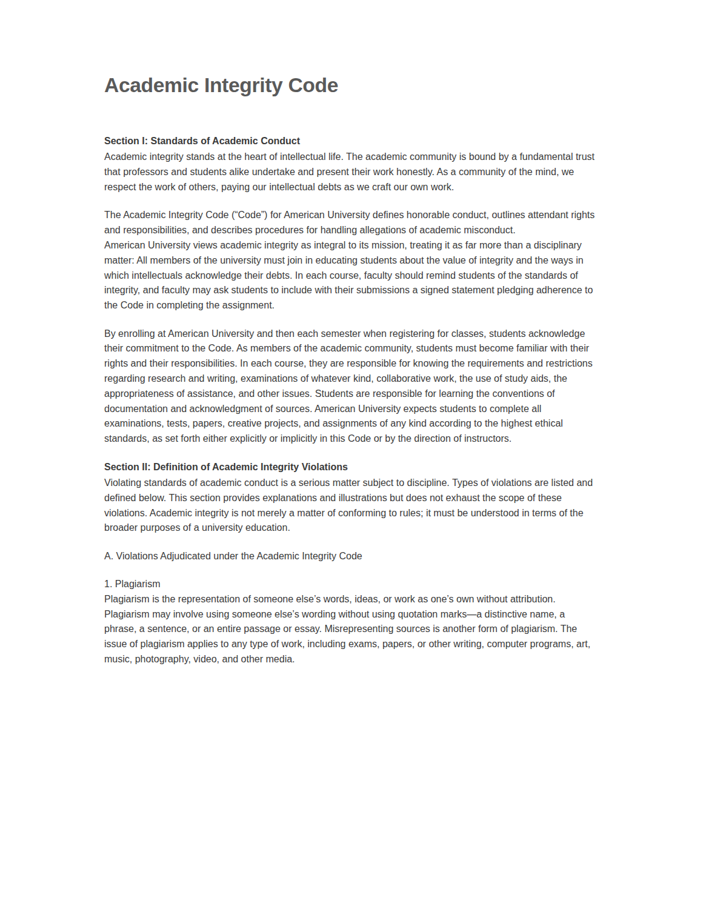Academic Integrity Code
Section I: Standards of Academic Conduct
Academic integrity stands at the heart of intellectual life. The academic community is bound by a fundamental trust that professors and students alike undertake and present their work honestly. As a community of the mind, we respect the work of others, paying our intellectual debts as we craft our own work.
The Academic Integrity Code (“Code”) for American University defines honorable conduct, outlines attendant rights and responsibilities, and describes procedures for handling allegations of academic misconduct.
American University views academic integrity as integral to its mission, treating it as far more than a disciplinary matter: All members of the university must join in educating students about the value of integrity and the ways in which intellectuals acknowledge their debts. In each course, faculty should remind students of the standards of integrity, and faculty may ask students to include with their submissions a signed statement pledging adherence to the Code in completing the assignment.
By enrolling at American University and then each semester when registering for classes, students acknowledge their commitment to the Code. As members of the academic community, students must become familiar with their rights and their responsibilities. In each course, they are responsible for knowing the requirements and restrictions regarding research and writing, examinations of whatever kind, collaborative work, the use of study aids, the appropriateness of assistance, and other issues. Students are responsible for learning the conventions of documentation and acknowledgment of sources. American University expects students to complete all examinations, tests, papers, creative projects, and assignments of any kind according to the highest ethical standards, as set forth either explicitly or implicitly in this Code or by the direction of instructors.
Section II: Definition of Academic Integrity Violations
Violating standards of academic conduct is a serious matter subject to discipline. Types of violations are listed and defined below. This section provides explanations and illustrations but does not exhaust the scope of these violations. Academic integrity is not merely a matter of conforming to rules; it must be understood in terms of the broader purposes of a university education.
A. Violations Adjudicated under the Academic Integrity Code
1. Plagiarism
Plagiarism is the representation of someone else’s words, ideas, or work as one’s own without attribution. Plagiarism may involve using someone else’s wording without using quotation marks—a distinctive name, a phrase, a sentence, or an entire passage or essay. Misrepresenting sources is another form of plagiarism. The issue of plagiarism applies to any type of work, including exams, papers, or other writing, computer programs, art, music, photography, video, and other media.